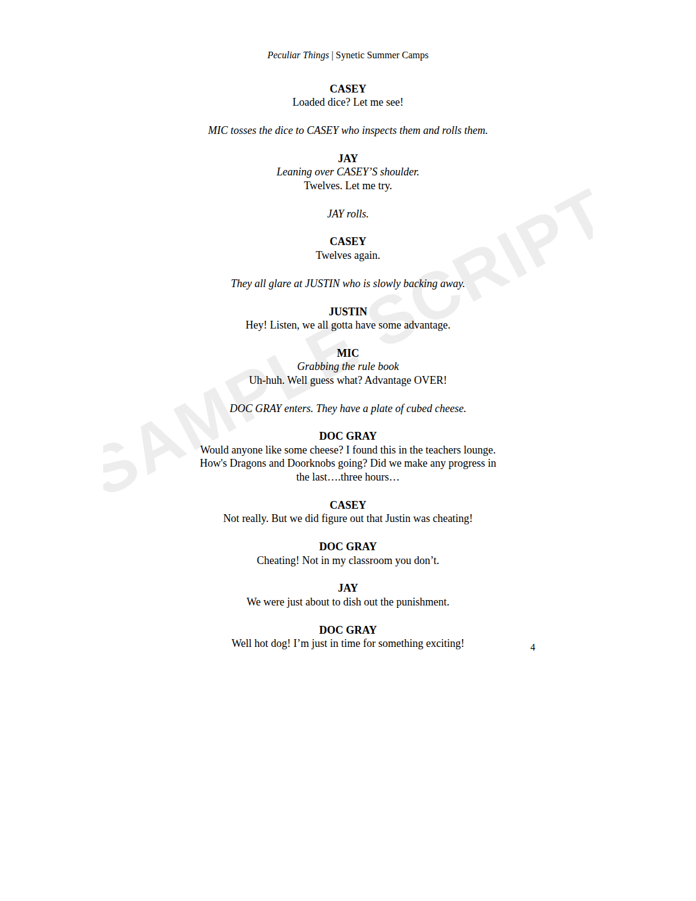SAMPLE SCRIPT
Peculiar Things | Synetic Summer Camps
Casey
Loaded dice? Let me see!
MIC tosses the dice to CASEY who inspects them and rolls them.
Jay
Leaning over CASEY’S shoulder.
Twelves. Let me try.
JAY rolls.
Casey
Twelves again.
They all glare at JUSTIN who is slowly backing away.
Justin
Hey! Listen, we all gotta have some advantage.
Mic
Grabbing the rule book
Uh-huh. Well guess what? Advantage OVER!
DOC GRAY enters. They have a plate of cubed cheese.
Doc Gray
Would anyone like some cheese? I found this in the teachers lounge. How's Dragons and Doorknobs going? Did we make any progress in the last….three hours…
Casey
Not really. But we did figure out that Justin was cheating!
Doc Gray
Cheating! Not in my classroom you don’t.
Jay
We were just about to dish out the punishment.
Doc Gray
Well hot dog! I’m just in time for something exciting!
4